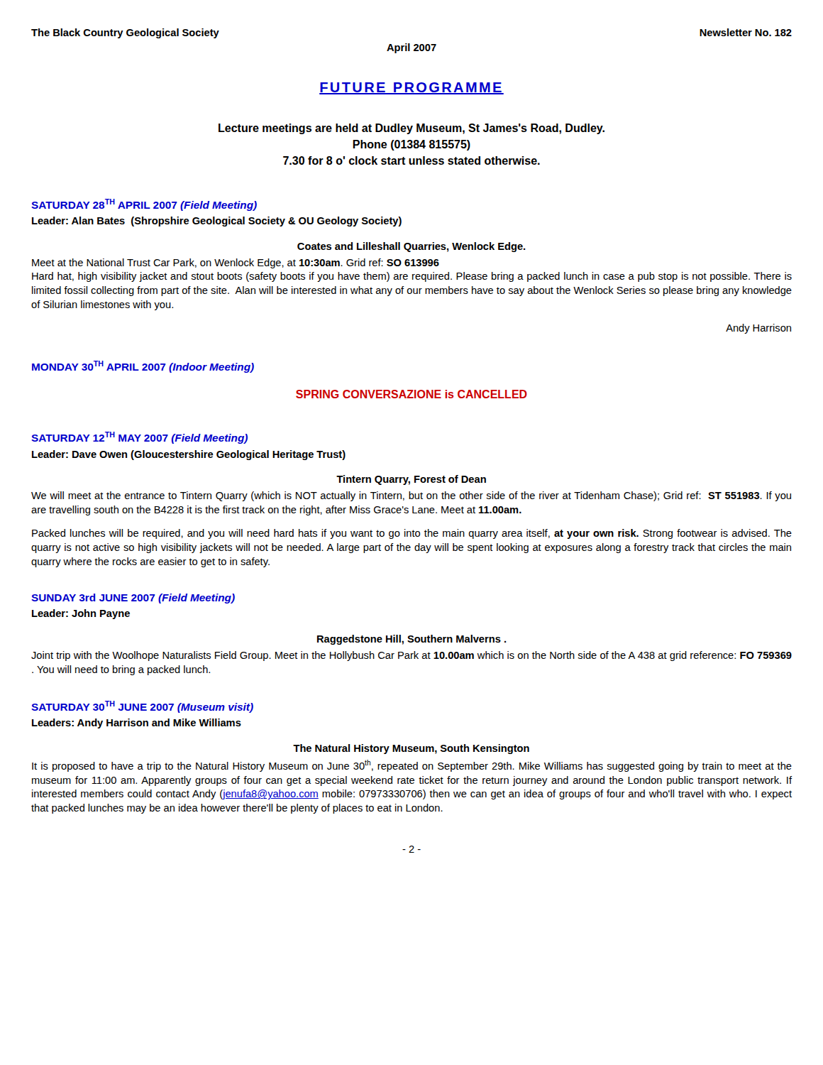The Black Country Geological Society Newsletter No. 182
April 2007
FUTURE PROGRAMME
Lecture meetings are held at Dudley Museum, St James's Road, Dudley.
Phone (01384 815575)
7.30 for 8 o' clock start unless stated otherwise.
SATURDAY 28TH APRIL 2007 (Field Meeting)
Leader: Alan Bates (Shropshire Geological Society & OU Geology Society)
Coates and Lilleshall Quarries, Wenlock Edge.
Meet at the National Trust Car Park, on Wenlock Edge, at 10:30am. Grid ref: SO 613996
Hard hat, high visibility jacket and stout boots (safety boots if you have them) are required. Please bring a packed lunch in case a pub stop is not possible. There is limited fossil collecting from part of the site. Alan will be interested in what any of our members have to say about the Wenlock Series so please bring any knowledge of Silurian limestones with you.
Andy Harrison
MONDAY 30TH APRIL 2007 (Indoor Meeting)
SPRING CONVERSAZIONE is CANCELLED
SATURDAY 12TH MAY 2007 (Field Meeting)
Leader: Dave Owen (Gloucestershire Geological Heritage Trust)
Tintern Quarry, Forest of Dean
We will meet at the entrance to Tintern Quarry (which is NOT actually in Tintern, but on the other side of the river at Tidenham Chase); Grid ref: ST 551983. If you are travelling south on the B4228 it is the first track on the right, after Miss Grace's Lane. Meet at 11.00am.
Packed lunches will be required, and you will need hard hats if you want to go into the main quarry area itself, at your own risk. Strong footwear is advised. The quarry is not active so high visibility jackets will not be needed. A large part of the day will be spent looking at exposures along a forestry track that circles the main quarry where the rocks are easier to get to in safety.
SUNDAY 3rd JUNE 2007 (Field Meeting)
Leader: John Payne
Raggedstone Hill, Southern Malverns .
Joint trip with the Woolhope Naturalists Field Group. Meet in the Hollybush Car Park at 10.00am which is on the North side of the A 438 at grid reference: FO 759369 . You will need to bring a packed lunch.
SATURDAY 30TH JUNE 2007 (Museum visit)
Leaders: Andy Harrison and Mike Williams
The Natural History Museum, South Kensington
It is proposed to have a trip to the Natural History Museum on June 30th, repeated on September 29th. Mike Williams has suggested going by train to meet at the museum for 11:00 am. Apparently groups of four can get a special weekend rate ticket for the return journey and around the London public transport network. If interested members could contact Andy (jenufa8@yahoo.com mobile: 07973330706) then we can get an idea of groups of four and who'll travel with who. I expect that packed lunches may be an idea however there'll be plenty of places to eat in London.
- 2 -